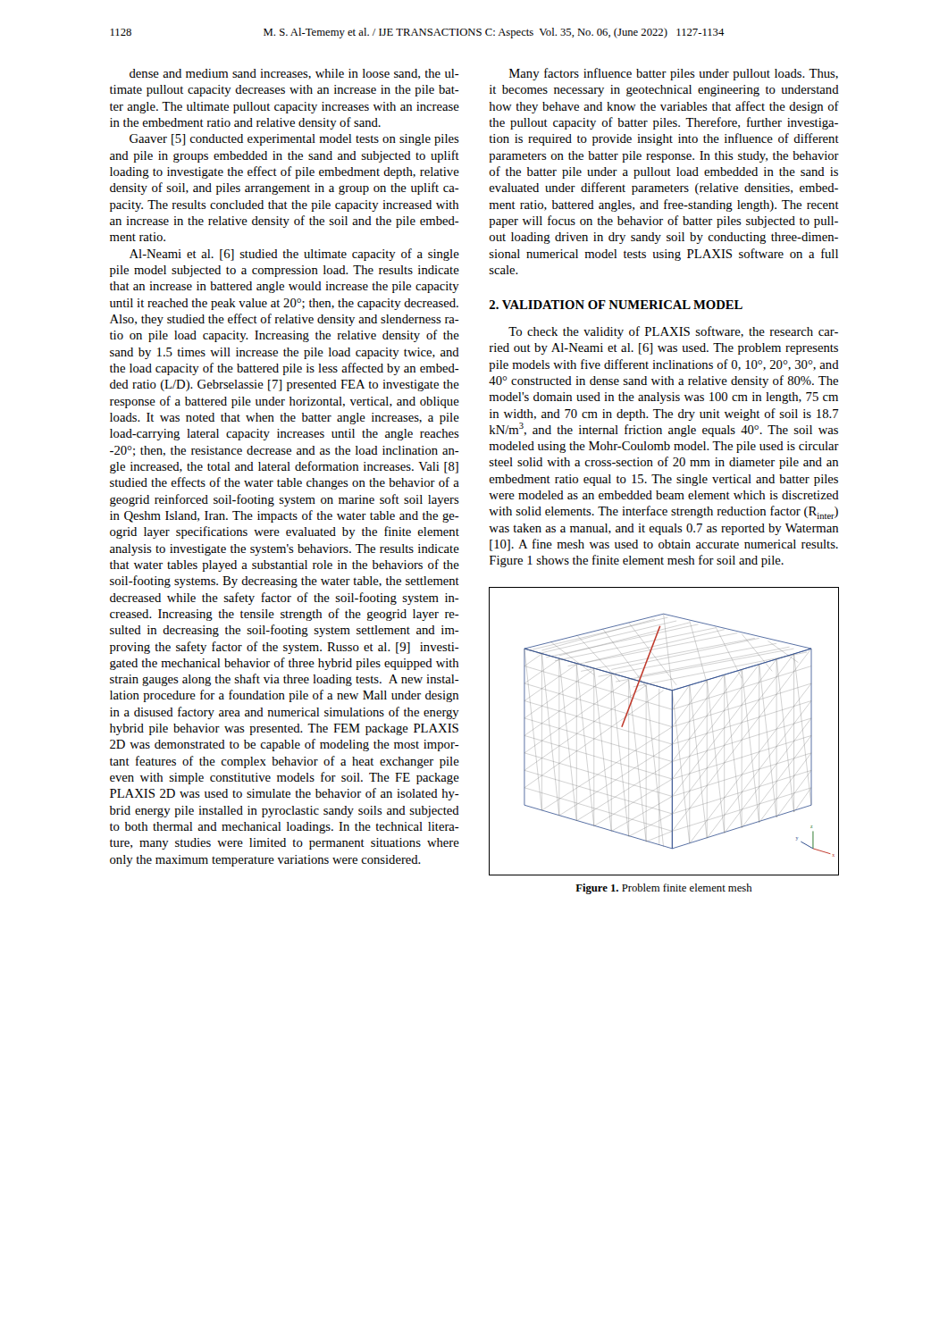1128 M. S. Al-Tememy et al. / IJE TRANSACTIONS C: Aspects Vol. 35, No. 06, (June 2022) 1127-1134
dense and medium sand increases, while in loose sand, the ultimate pullout capacity decreases with an increase in the pile batter angle. The ultimate pullout capacity increases with an increase in the embedment ratio and relative density of sand.
Gaaver [5] conducted experimental model tests on single piles and pile in groups embedded in the sand and subjected to uplift loading to investigate the effect of pile embedment depth, relative density of soil, and piles arrangement in a group on the uplift capacity. The results concluded that the pile capacity increased with an increase in the relative density of the soil and the pile embedment ratio.
Al-Neami et al. [6] studied the ultimate capacity of a single pile model subjected to a compression load. The results indicate that an increase in battered angle would increase the pile capacity until it reached the peak value at 20°; then, the capacity decreased. Also, they studied the effect of relative density and slenderness ratio on pile load capacity. Increasing the relative density of the sand by 1.5 times will increase the pile load capacity twice, and the load capacity of the battered pile is less affected by an embedded ratio (L/D). Gebrselassie [7] presented FEA to investigate the response of a battered pile under horizontal, vertical, and oblique loads. It was noted that when the batter angle increases, a pile load-carrying lateral capacity increases until the angle reaches -20°; then, the resistance decrease and as the load inclination angle increased, the total and lateral deformation increases. Vali [8] studied the effects of the water table changes on the behavior of a geogrid reinforced soil-footing system on marine soft soil layers in Qeshm Island, Iran. The impacts of the water table and the geogrid layer specifications were evaluated by the finite element analysis to investigate the system's behaviors. The results indicate that water tables played a substantial role in the behaviors of the soil-footing systems. By decreasing the water table, the settlement decreased while the safety factor of the soil-footing system increased. Increasing the tensile strength of the geogrid layer resulted in decreasing the soil-footing system settlement and improving the safety factor of the system. Russo et al. [9] investigated the mechanical behavior of three hybrid piles equipped with strain gauges along the shaft via three loading tests. A new installation procedure for a foundation pile of a new Mall under design in a disused factory area and numerical simulations of the energy hybrid pile behavior was presented. The FEM package PLAXIS 2D was demonstrated to be capable of modeling the most important features of the complex behavior of a heat exchanger pile even with simple constitutive models for soil. The FE package PLAXIS 2D was used to simulate the behavior of an isolated hybrid energy pile installed in pyroclastic sandy soils and subjected to both thermal and mechanical loadings. In the technical literature, many studies were limited to permanent situations where only the maximum temperature variations were considered.
Many factors influence batter piles under pullout loads. Thus, it becomes necessary in geotechnical engineering to understand how they behave and know the variables that affect the design of the pullout capacity of batter piles. Therefore, further investigation is required to provide insight into the influence of different parameters on the batter pile response. In this study, the behavior of the batter pile under a pullout load embedded in the sand is evaluated under different parameters (relative densities, embedment ratio, battered angles, and free-standing length). The recent paper will focus on the behavior of batter piles subjected to pullout loading driven in dry sandy soil by conducting three-dimensional numerical model tests using PLAXIS software on a full scale.
2. VALIDATION OF NUMERICAL MODEL
To check the validity of PLAXIS software, the research carried out by Al-Neami et al. [6] was used. The problem represents pile models with five different inclinations of 0, 10°, 20°, 30°, and 40° constructed in dense sand with a relative density of 80%. The model's domain used in the analysis was 100 cm in length, 75 cm in width, and 70 cm in depth. The dry unit weight of soil is 18.7 kN/m3, and the internal friction angle equals 40°. The soil was modeled using the Mohr-Coulomb model. The pile used is circular steel solid with a cross-section of 20 mm in diameter pile and an embedment ratio equal to 15. The single vertical and batter piles were modeled as an embedded beam element which is discretized with solid elements. The interface strength reduction factor (Rinter) was taken as a manual, and it equals 0.7 as reported by Waterman [10]. A fine mesh was used to obtain accurate numerical results. Figure 1 shows the finite element mesh for soil and pile.
x z y
Figure 1. Problem finite element mesh